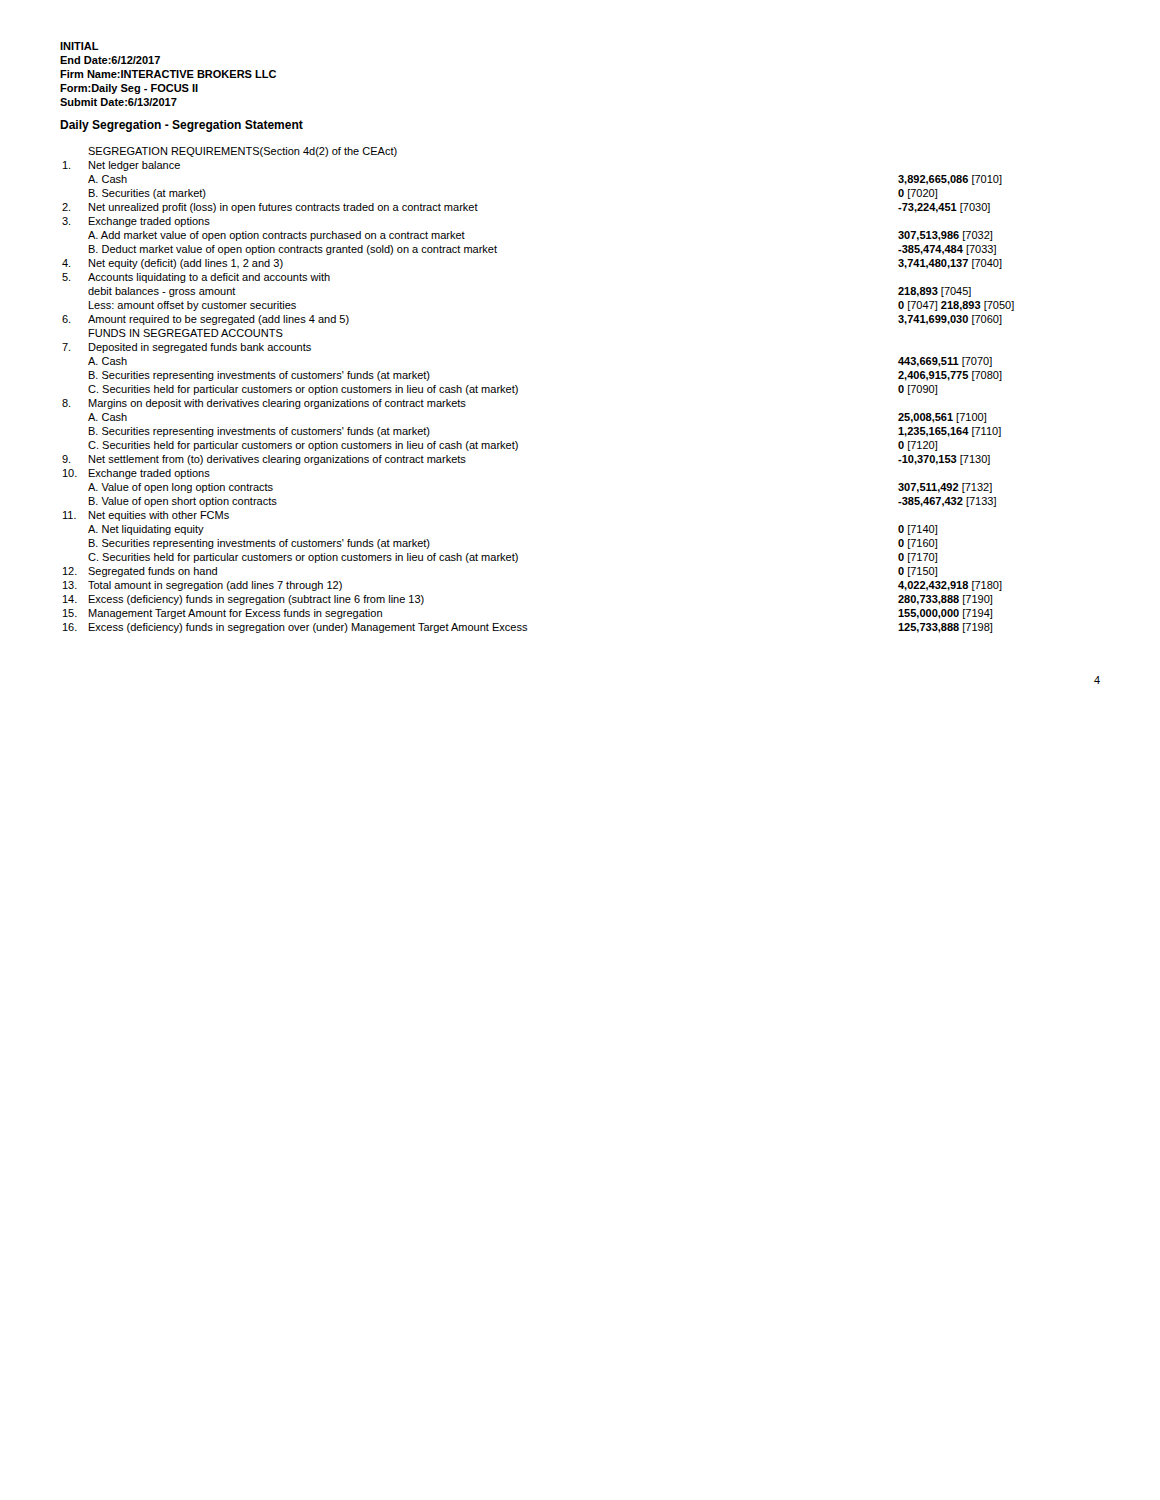INITIAL
End Date:6/12/2017
Firm Name:INTERACTIVE BROKERS LLC
Form:Daily Seg - FOCUS II
Submit Date:6/13/2017
Daily Segregation - Segregation Statement
| | SEGREGATION REQUIREMENTS(Section 4d(2) of the CEAct) | |
| 1. | Net ledger balance | |
| | A. Cash | 3,892,665,086 [7010] |
| | B. Securities (at market) | 0 [7020] |
| 2. | Net unrealized profit (loss) in open futures contracts traded on a contract market | -73,224,451 [7030] |
| 3. | Exchange traded options | |
| | A. Add market value of open option contracts purchased on a contract market | 307,513,986 [7032] |
| | B. Deduct market value of open option contracts granted (sold) on a contract market | -385,474,484 [7033] |
| 4. | Net equity (deficit) (add lines 1, 2 and 3) | 3,741,480,137 [7040] |
| 5. | Accounts liquidating to a deficit and accounts with | |
| | debit balances - gross amount | 218,893 [7045] |
| | Less: amount offset by customer securities | 0 [7047] 218,893 [7050] |
| 6. | Amount required to be segregated (add lines 4 and 5) | 3,741,699,030 [7060] |
| | FUNDS IN SEGREGATED ACCOUNTS | |
| 7. | Deposited in segregated funds bank accounts | |
| | A. Cash | 443,669,511 [7070] |
| | B. Securities representing investments of customers' funds (at market) | 2,406,915,775 [7080] |
| | C. Securities held for particular customers or option customers in lieu of cash (at market) | 0 [7090] |
| 8. | Margins on deposit with derivatives clearing organizations of contract markets | |
| | A. Cash | 25,008,561 [7100] |
| | B. Securities representing investments of customers' funds (at market) | 1,235,165,164 [7110] |
| | C. Securities held for particular customers or option customers in lieu of cash (at market) | 0 [7120] |
| 9. | Net settlement from (to) derivatives clearing organizations of contract markets | -10,370,153 [7130] |
| 10. | Exchange traded options | |
| | A. Value of open long option contracts | 307,511,492 [7132] |
| | B. Value of open short option contracts | -385,467,432 [7133] |
| 11. | Net equities with other FCMs | |
| | A. Net liquidating equity | 0 [7140] |
| | B. Securities representing investments of customers' funds (at market) | 0 [7160] |
| | C. Securities held for particular customers or option customers in lieu of cash (at market) | 0 [7170] |
| 12. | Segregated funds on hand | 0 [7150] |
| 13. | Total amount in segregation (add lines 7 through 12) | 4,022,432,918 [7180] |
| 14. | Excess (deficiency) funds in segregation (subtract line 6 from line 13) | 280,733,888 [7190] |
| 15. | Management Target Amount for Excess funds in segregation | 155,000,000 [7194] |
| 16. | Excess (deficiency) funds in segregation over (under) Management Target Amount Excess | 125,733,888 [7198] |
4